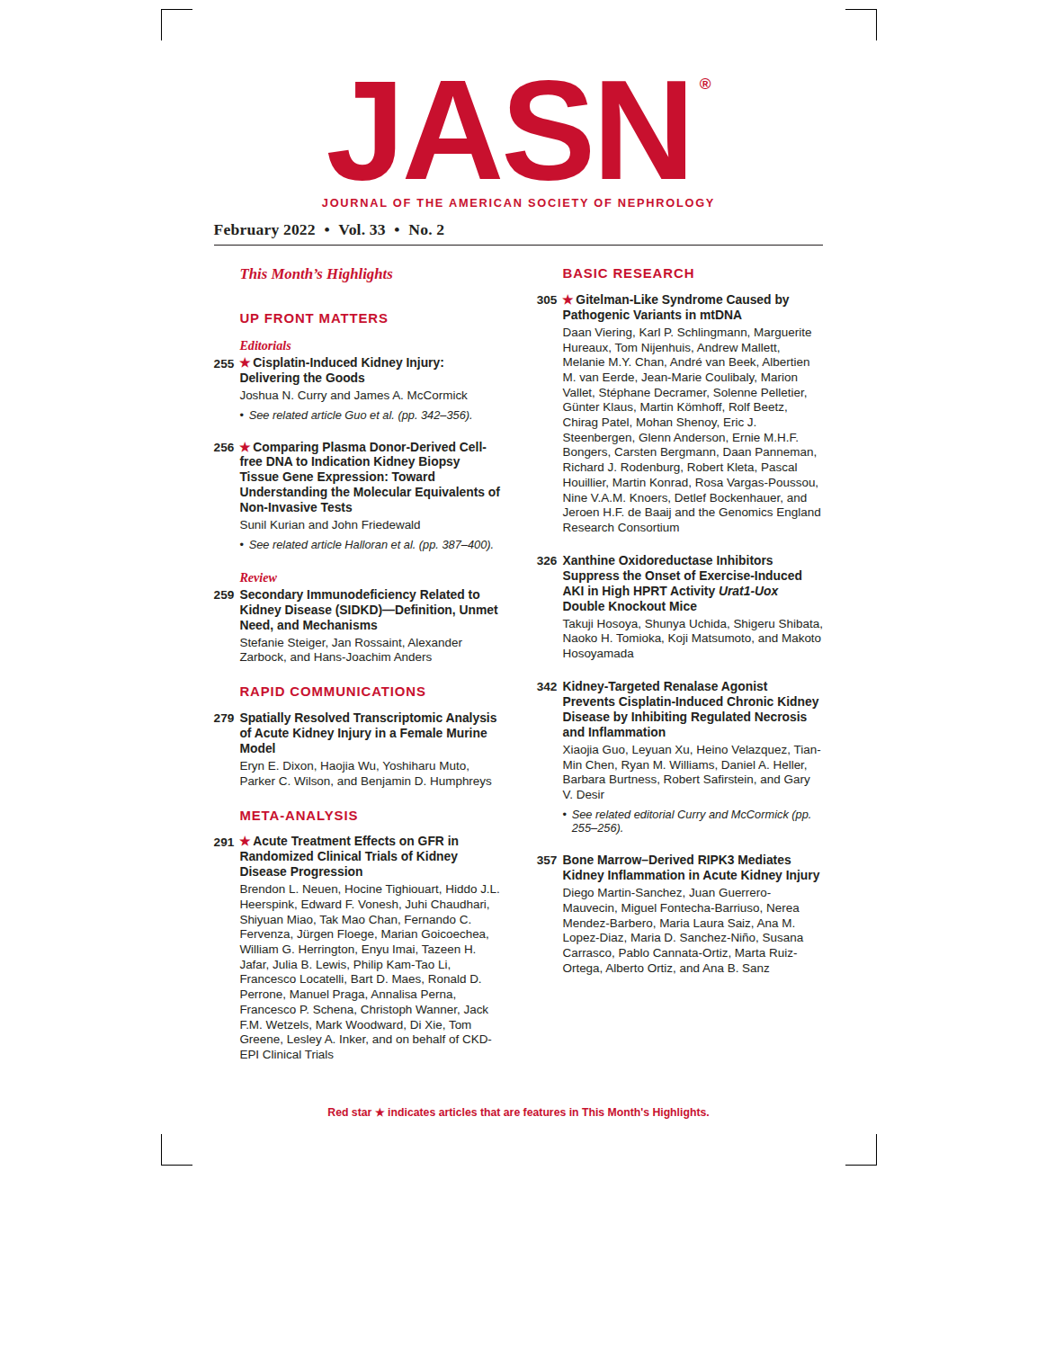JASN®
Journal of the American Society of Nephrology
February 2022•Vol. 33•No. 2
This Month’s Highlights
Up Front Matters
Editorials
255
★Cisplatin-Induced Kidney Injury: Delivering the Goods
Joshua N. Curry and James A. McCormick
•See related article Guo et al. (pp. 342–356).
256
★Comparing Plasma Donor-Derived Cell-free DNA to Indication Kidney Biopsy Tissue Gene Expression: Toward Understanding the Molecular Equivalents of Non-Invasive Tests
Sunil Kurian and John Friedewald
•See related article Halloran et al. (pp. 387–400).
Review
259
Secondary Immunodeficiency Related to Kidney Disease (SIDKD)—Definition, Unmet Need, and Mechanisms
Stefanie Steiger, Jan Rossaint, Alexander Zarbock, and Hans-Joachim Anders
Rapid Communications
279
Spatially Resolved Transcriptomic Analysis of Acute Kidney Injury in a Female Murine Model
Eryn E. Dixon, Haojia Wu, Yoshiharu Muto, Parker C. Wilson, and Benjamin D. Humphreys
Meta-Analysis
291
★Acute Treatment Effects on GFR in Randomized Clinical Trials of Kidney Disease Progression
Brendon L. Neuen, Hocine Tighiouart, Hiddo J.L. Heerspink, Edward F. Vonesh, Juhi Chaudhari, Shiyuan Miao, Tak Mao Chan, Fernando C. Fervenza, Jürgen Floege, Marian Goicoechea, William G. Herrington, Enyu Imai, Tazeen H. Jafar, Julia B. Lewis, Philip Kam-Tao Li, Francesco Locatelli, Bart D. Maes, Ronald D. Perrone, Manuel Praga, Annalisa Perna, Francesco P. Schena, Christoph Wanner, Jack F.M. Wetzels, Mark Woodward, Di Xie, Tom Greene, Lesley A. Inker, and on behalf of CKD-EPI Clinical Trials
Basic Research
305
★Gitelman-Like Syndrome Caused by Pathogenic Variants in mtDNA
Daan Viering, Karl P. Schlingmann, Marguerite Hureaux, Tom Nijenhuis, Andrew Mallett, Melanie M.Y. Chan, André van Beek, Albertien M. van Eerde, Jean-Marie Coulibaly, Marion Vallet, Stéphane Decramer, Solenne Pelletier, Günter Klaus, Martin Kömhoff, Rolf Beetz, Chirag Patel, Mohan Shenoy, Eric J. Steenbergen, Glenn Anderson, Ernie M.H.F. Bongers, Carsten Bergmann, Daan Panneman, Richard J. Rodenburg, Robert Kleta, Pascal Houillier, Martin Konrad, Rosa Vargas-Poussou, Nine V.A.M. Knoers, Detlef Bockenhauer, and Jeroen H.F. de Baaij and the Genomics England Research Consortium
326
Xanthine Oxidoreductase Inhibitors Suppress the Onset of Exercise-Induced AKI in High HPRT Activity Urat1-Uox Double Knockout Mice
Takuji Hosoya, Shunya Uchida, Shigeru Shibata, Naoko H. Tomioka, Koji Matsumoto, and Makoto Hosoyamada
342
Kidney-Targeted Renalase Agonist Prevents Cisplatin-Induced Chronic Kidney Disease by Inhibiting Regulated Necrosis and Inflammation
Xiaojia Guo, Leyuan Xu, Heino Velazquez, Tian-Min Chen, Ryan M. Williams, Daniel A. Heller, Barbara Burtness, Robert Safirstein, and Gary V. Desir
•See related editorial Curry and McCormick (pp. 255–256).
357
Bone Marrow–Derived RIPK3 Mediates Kidney Inflammation in Acute Kidney Injury
Diego Martin-Sanchez, Juan Guerrero-Mauvecin, Miguel Fontecha-Barriuso, Nerea Mendez-Barbero, Maria Laura Saiz, Ana M. Lopez-Diaz, Maria D. Sanchez-Niño, Susana Carrasco, Pablo Cannata-Ortiz, Marta Ruiz-Ortega, Alberto Ortiz, and Ana B. Sanz
Red star ★ indicates articles that are features in This Month's Highlights.